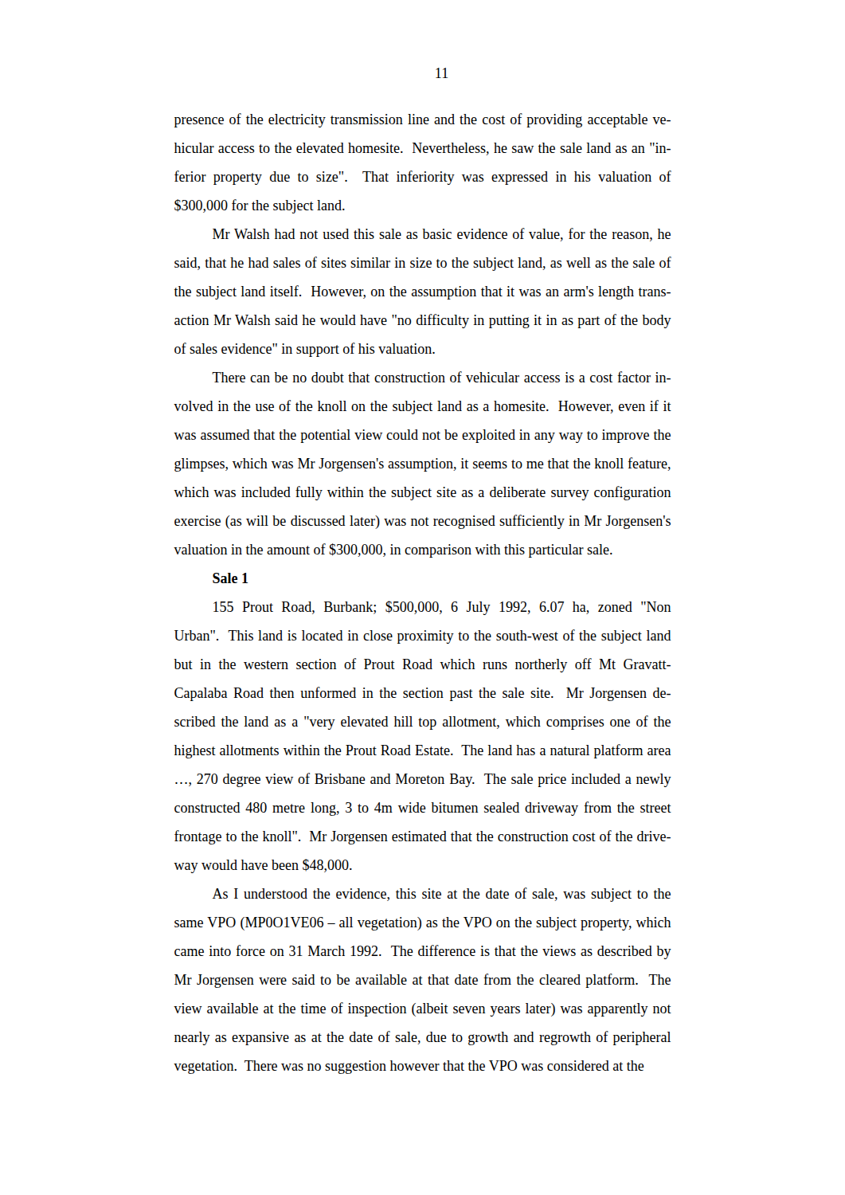11
presence of the electricity transmission line and the cost of providing acceptable vehicular access to the elevated homesite. Nevertheless, he saw the sale land as an "inferior property due to size". That inferiority was expressed in his valuation of $300,000 for the subject land.
Mr Walsh had not used this sale as basic evidence of value, for the reason, he said, that he had sales of sites similar in size to the subject land, as well as the sale of the subject land itself. However, on the assumption that it was an arm's length transaction Mr Walsh said he would have "no difficulty in putting it in as part of the body of sales evidence" in support of his valuation.
There can be no doubt that construction of vehicular access is a cost factor involved in the use of the knoll on the subject land as a homesite. However, even if it was assumed that the potential view could not be exploited in any way to improve the glimpses, which was Mr Jorgensen's assumption, it seems to me that the knoll feature, which was included fully within the subject site as a deliberate survey configuration exercise (as will be discussed later) was not recognised sufficiently in Mr Jorgensen's valuation in the amount of $300,000, in comparison with this particular sale.
Sale 1
155 Prout Road, Burbank; $500,000, 6 July 1992, 6.07 ha, zoned "Non Urban". This land is located in close proximity to the south-west of the subject land but in the western section of Prout Road which runs northerly off Mt Gravatt-Capalaba Road then unformed in the section past the sale site. Mr Jorgensen described the land as a "very elevated hill top allotment, which comprises one of the highest allotments within the Prout Road Estate. The land has a natural platform area …, 270 degree view of Brisbane and Moreton Bay. The sale price included a newly constructed 480 metre long, 3 to 4m wide bitumen sealed driveway from the street frontage to the knoll". Mr Jorgensen estimated that the construction cost of the driveway would have been $48,000.
As I understood the evidence, this site at the date of sale, was subject to the same VPO (MP0O1VE06 – all vegetation) as the VPO on the subject property, which came into force on 31 March 1992. The difference is that the views as described by Mr Jorgensen were said to be available at that date from the cleared platform. The view available at the time of inspection (albeit seven years later) was apparently not nearly as expansive as at the date of sale, due to growth and regrowth of peripheral vegetation. There was no suggestion however that the VPO was considered at the